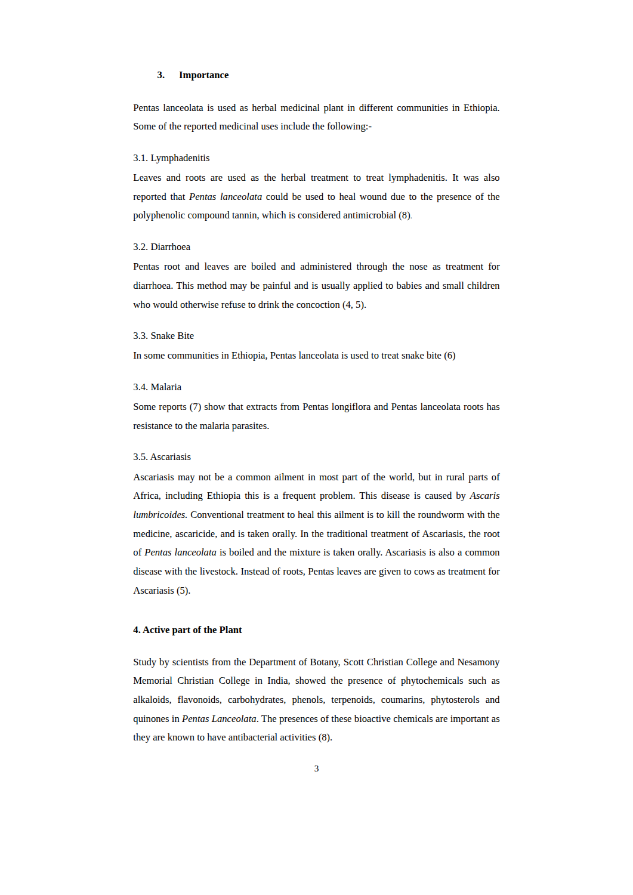3. Importance
Pentas lanceolata is used as herbal medicinal plant in different communities in Ethiopia. Some of the reported medicinal uses include the following:-
3.1. Lymphadenitis
Leaves and roots are used as the herbal treatment to treat lymphadenitis. It was also reported that Pentas lanceolata could be used to heal wound due to the presence of the polyphenolic compound tannin, which is considered antimicrobial (8).
3.2. Diarrhoea
Pentas root and leaves are boiled and administered through the nose as treatment for diarrhoea. This method may be painful and is usually applied to babies and small children who would otherwise refuse to drink the concoction (4, 5).
3.3. Snake Bite
In some communities in Ethiopia, Pentas lanceolata is used to treat snake bite (6)
3.4. Malaria
Some reports (7) show that extracts from Pentas longiflora and Pentas lanceolata roots has resistance to the malaria parasites.
3.5. Ascariasis
Ascariasis may not be a common ailment in most part of the world, but in rural parts of Africa, including Ethiopia this is a frequent problem. This disease is caused by Ascaris lumbricoides. Conventional treatment to heal this ailment is to kill the roundworm with the medicine, ascaricide, and is taken orally. In the traditional treatment of Ascariasis, the root of Pentas lanceolata is boiled and the mixture is taken orally. Ascariasis is also a common disease with the livestock. Instead of roots, Pentas leaves are given to cows as treatment for Ascariasis (5).
4. Active part of the Plant
Study by scientists from the Department of Botany, Scott Christian College and Nesamony Memorial Christian College in India, showed the presence of phytochemicals such as alkaloids, flavonoids, carbohydrates, phenols, terpenoids, coumarins, phytosterols and quinones in Pentas Lanceolata. The presences of these bioactive chemicals are important as they are known to have antibacterial activities (8).
3